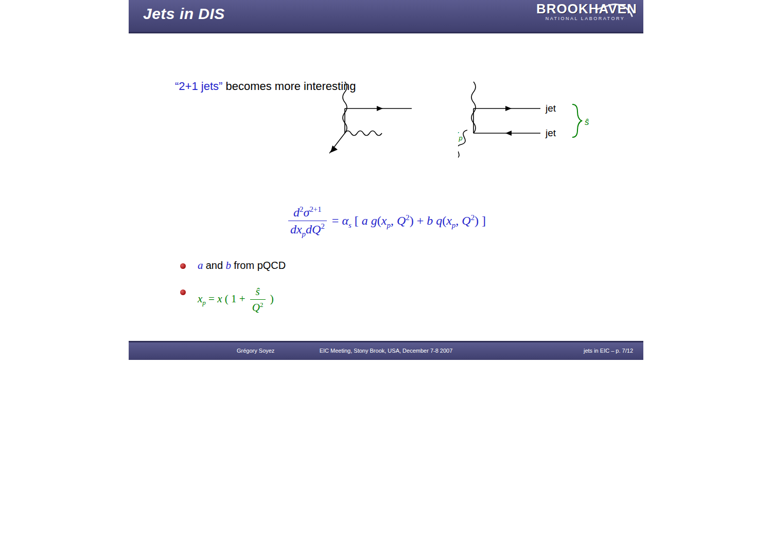Jets in DIS
BROOKHAVEN
NATIONAL LABORATORY
“2+1 jets” becomes more interesting
jet jet ŝ xp
d2σ2+1 dxpdQ2 = αs [ a g(xp, Q2) + b q(xp, Q2) ]
a and b from pQCD
xp = x ( 1 + ŝ Q2 )
Grégory Soyez
EIC Meeting, Stony Brook, USA, December 7-8 2007
jets in EIC – p. 7/12